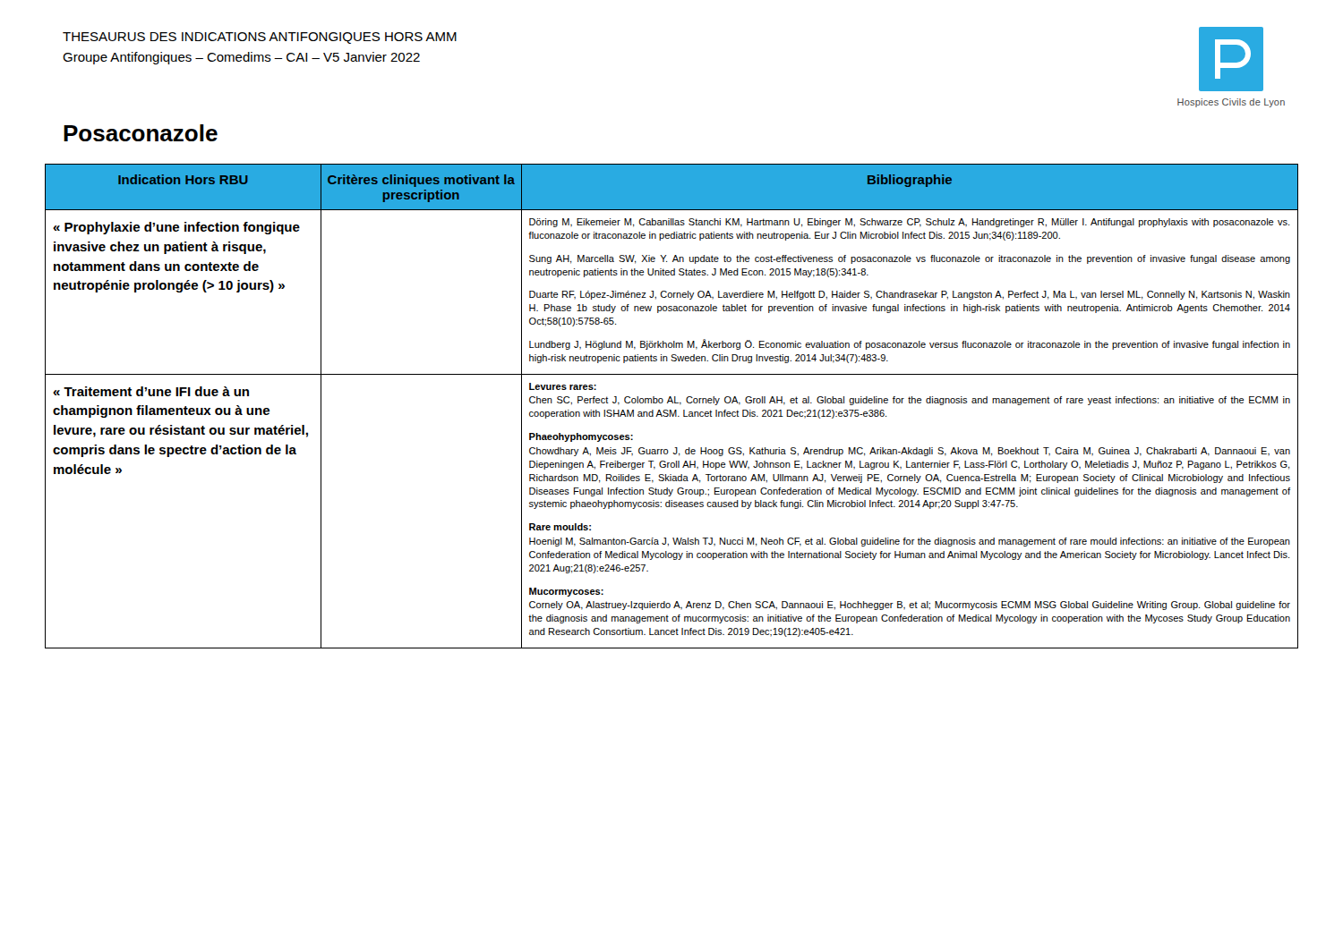THESAURUS DES INDICATIONS ANTIFONGIQUES HORS AMM
Groupe Antifongiques – Comedims – CAI – V5 Janvier 2022
Hospices Civils de Lyon
Posaconazole
| Indication Hors RBU | Critères cliniques motivant la prescription | Bibliographie |
| --- | --- | --- |
| « Prophylaxie d’une infection fongique invasive chez un patient à risque, notamment dans un contexte de neutropénie prolongée (> 10 jours) » | | Döring M, Eikemeier M, Cabanillas Stanchi KM, Hartmann U, Ebinger M, Schwarze CP, Schulz A, Handgretinger R, Müller I. Antifungal prophylaxis with posaconazole vs. fluconazole or itraconazole in pediatric patients with neutropenia. Eur J Clin Microbiol Infect Dis. 2015 Jun;34(6):1189-200. Sung AH, Marcella SW, Xie Y. An update to the cost-effectiveness of posaconazole vs fluconazole or itraconazole in the prevention of invasive fungal disease among neutropenic patients in the United States. J Med Econ. 2015 May;18(5):341-8. Duarte RF, López-Jiménez J, Cornely OA, Laverdiere M, Helfgott D, Haider S, Chandrasekar P, Langston A, Perfect J, Ma L, van Iersel ML, Connelly N, Kartsonis N, Waskin H. Phase 1b study of new posaconazole tablet for prevention of invasive fungal infections in high-risk patients with neutropenia. Antimicrob Agents Chemother. 2014 Oct;58(10):5758-65. Lundberg J, Höglund M, Björkholm M, Åkerborg Ö. Economic evaluation of posaconazole versus fluconazole or itraconazole in the prevention of invasive fungal infection in high-risk neutropenic patients in Sweden. Clin Drug Investig. 2014 Jul;34(7):483-9. |
| « Traitement d’une IFI due à un champignon filamenteux ou à une levure, rare ou résistant ou sur matériel, compris dans le spectre d’action de la molécule » | | Levures rares: Chen SC, Perfect J, Colombo AL, Cornely OA, Groll AH, et al. Global guideline for the diagnosis and management of rare yeast infections: an initiative of the ECMM in cooperation with ISHAM and ASM. Lancet Infect Dis. 2021 Dec;21(12):e375-e386. Phaeohyphomycoses: Chowdhary A, Meis JF, Guarro J, de Hoog GS, Kathuria S, Arendrup MC, Arikan-Akdagli S, Akova M, Boekhout T, Caira M, Guinea J, Chakrabarti A, Dannaoui E, van Diepeningen A, Freiberger T, Groll AH, Hope WW, Johnson E, Lackner M, Lagrou K, Lanternier F, Lass-Flörl C, Lortholary O, Meletiadis J, Muñoz P, Pagano L, Petrikkos G, Richardson MD, Roilides E, Skiada A, Tortorano AM, Ullmann AJ, Verweij PE, Cornely OA, Cuenca-Estrella M; European Society of Clinical Microbiology and Infectious Diseases Fungal Infection Study Group.; European Confederation of Medical Mycology. ESCMID and ECMM joint clinical guidelines for the diagnosis and management of systemic phaeohyphomycosis: diseases caused by black fungi. Clin Microbiol Infect. 2014 Apr;20 Suppl 3:47-75. Rare moulds: Hoenigl M, Salmanton-García J, Walsh TJ, Nucci M, Neoh CF, et al. Global guideline for the diagnosis and management of rare mould infections: an initiative of the European Confederation of Medical Mycology in cooperation with the International Society for Human and Animal Mycology and the American Society for Microbiology. Lancet Infect Dis. 2021 Aug;21(8):e246-e257. Mucormycoses: Cornely OA, Alastruey-Izquierdo A, Arenz D, Chen SCA, Dannaoui E, Hochhegger B, et al; Mucormycosis ECMM MSG Global Guideline Writing Group. Global guideline for the diagnosis and management of mucormycosis: an initiative of the European Confederation of Medical Mycology in cooperation with the Mycoses Study Group Education and Research Consortium. Lancet Infect Dis. 2019 Dec;19(12):e405-e421. |